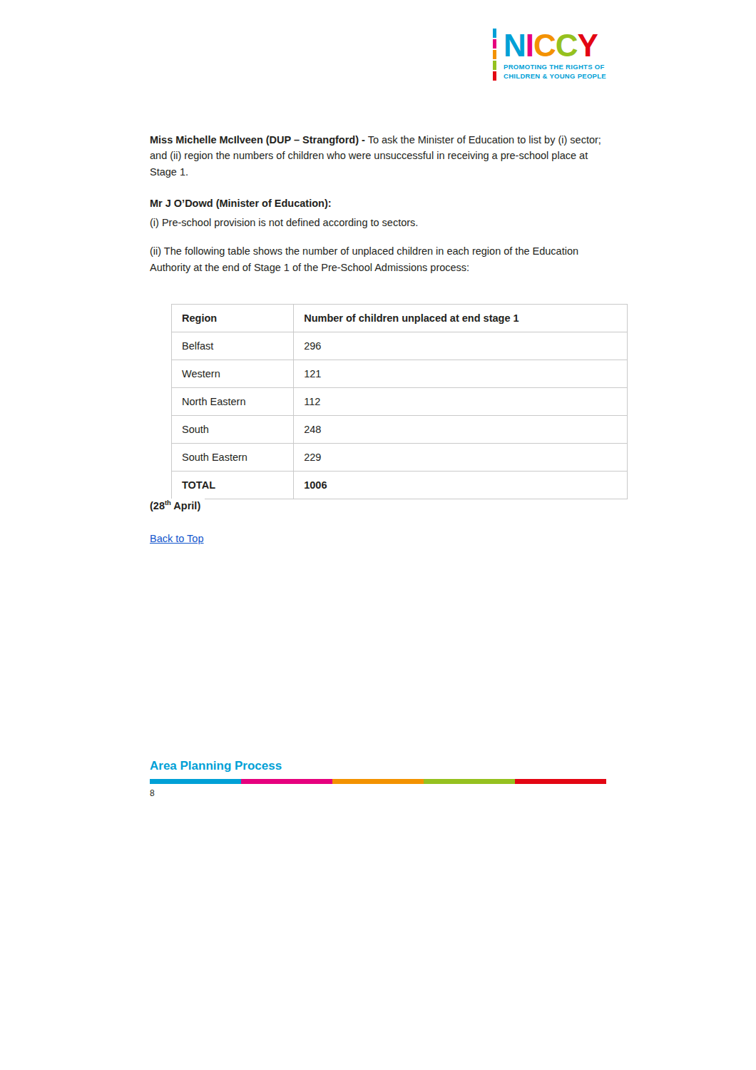NICCY
PROMOTING THE RIGHTS OF
CHILDREN & YOUNG PEOPLE
Miss Michelle McIlveen (DUP – Strangford) - To ask the Minister of Education to list by (i) sector; and (ii) region the numbers of children who were unsuccessful in receiving a pre-school place at Stage 1.
Mr J O’Dowd (Minister of Education):
(i) Pre-school provision is not defined according to sectors.
(ii) The following table shows the number of unplaced children in each region of the Education Authority at the end of Stage 1 of the Pre-School Admissions process:
| Region | Number of children unplaced at end stage 1 |
| --- | --- |
| Belfast | 296 |
| Western | 121 |
| North Eastern | 112 |
| South | 248 |
| South Eastern | 229 |
| TOTAL | 1006 |
(28th April)
Back to Top
Area Planning Process
8